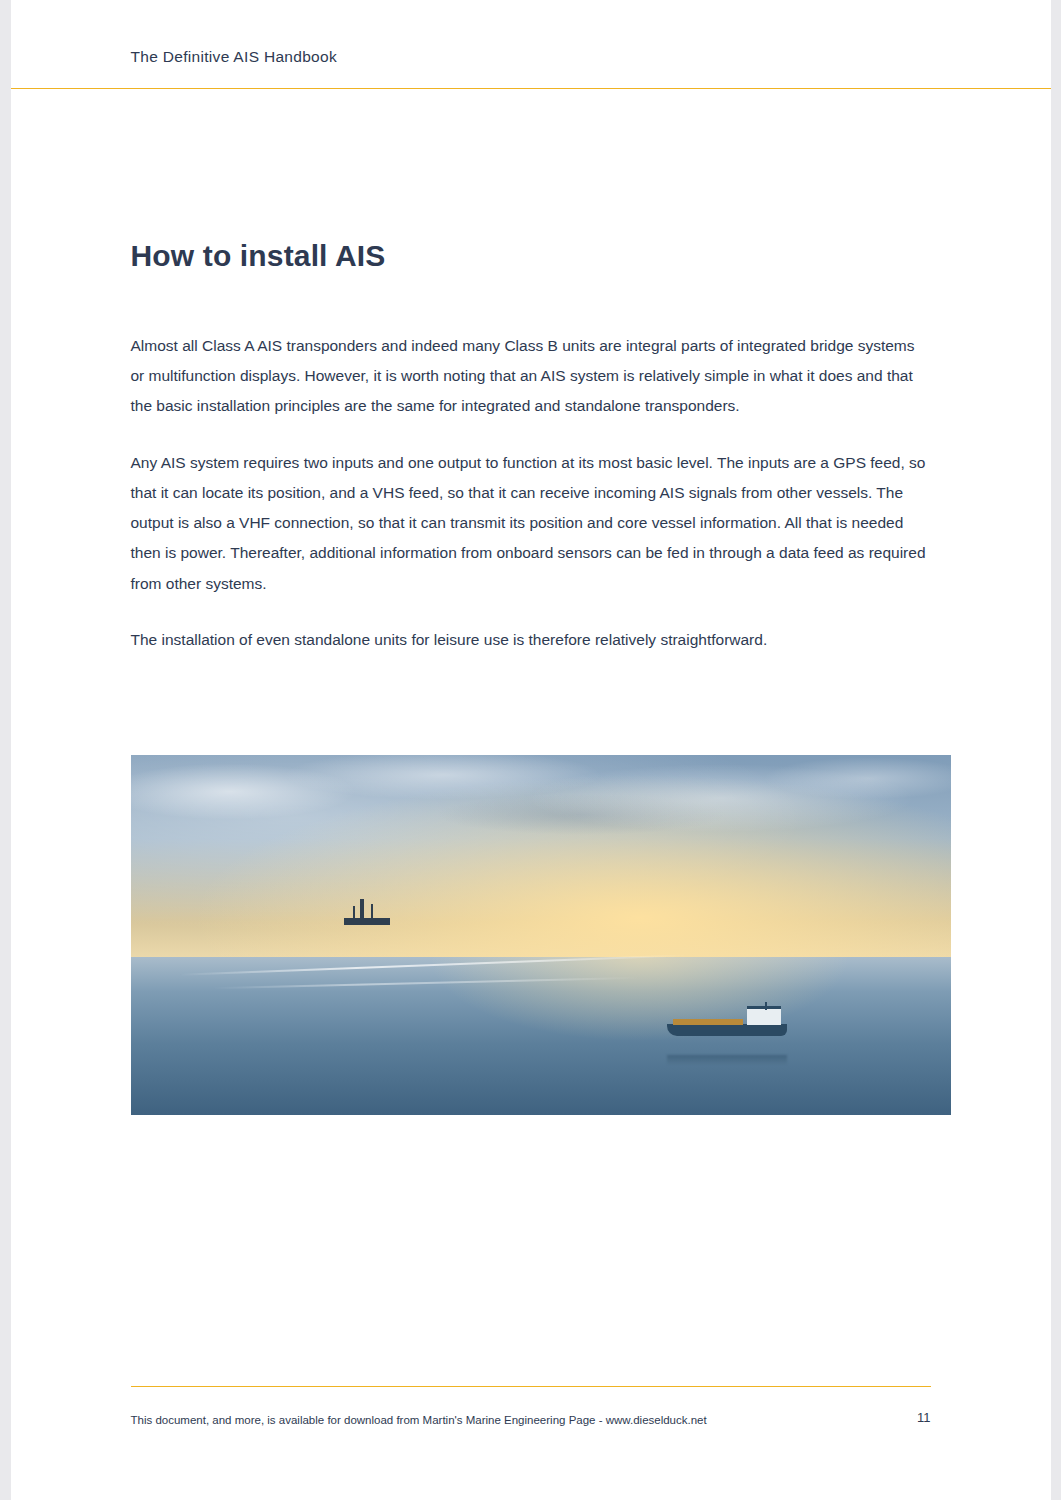The Definitive AIS Handbook
How to install AIS
Almost all Class A AIS transponders and indeed many Class B units are integral parts of integrated bridge systems or multifunction displays. However, it is worth noting that an AIS system is relatively simple in what it does and that the basic installation principles are the same for integrated and standalone transponders.
Any AIS system requires two inputs and one output to function at its most basic level. The inputs are a GPS feed, so that it can locate its position, and a VHS feed, so that it can receive incoming AIS signals from other vessels. The output is also a VHF connection, so that it can transmit its position and core vessel information. All that is needed then is power. Thereafter, additional information from onboard sensors can be fed in through a data feed as required from other systems.
The installation of even standalone units for leisure use is therefore relatively straightforward.
This document, and more, is available for download from Martin's Marine Engineering Page - www.dieselduck.net
11